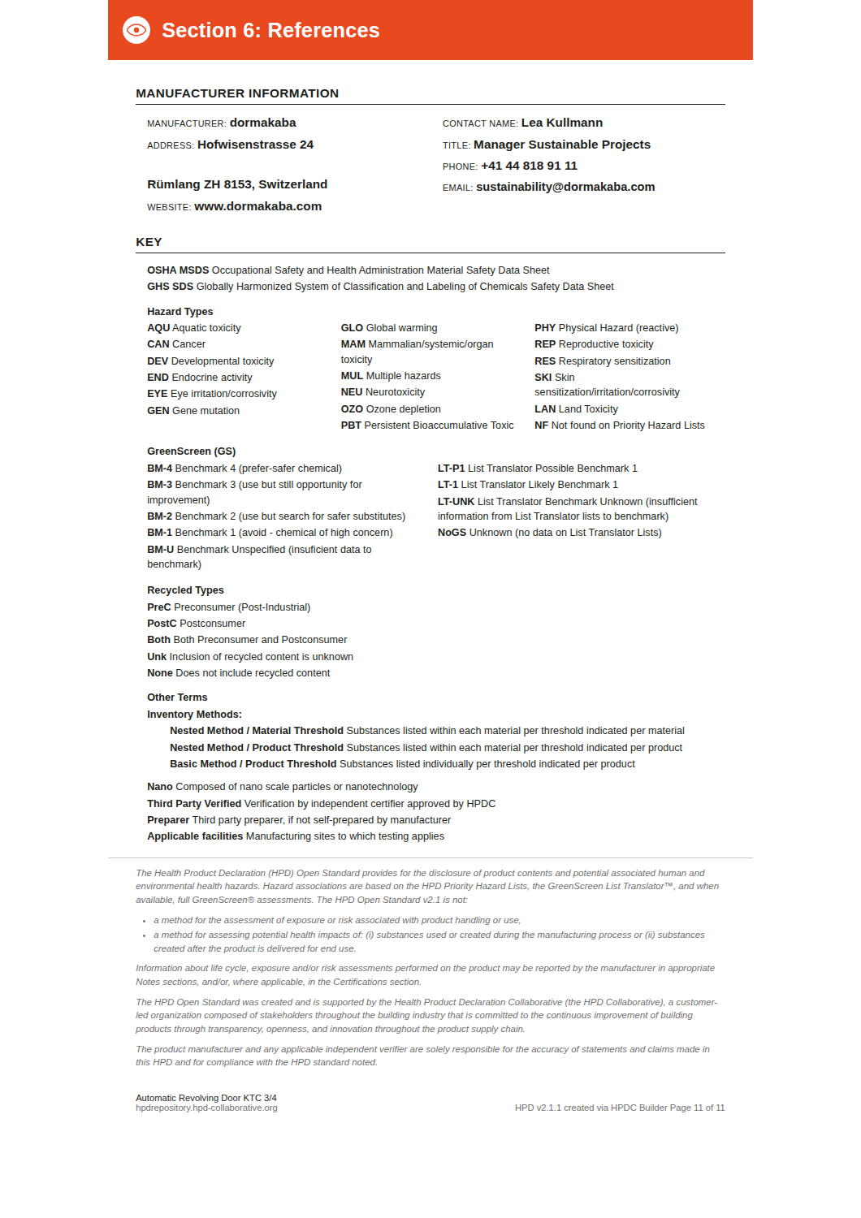Section 6: References
MANUFACTURER INFORMATION
MANUFACTURER: dormakaba
ADDRESS: Hofwisenstrasse 24
Rümlang ZH 8153, Switzerland
WEBSITE: www.dormakaba.com
CONTACT NAME: Lea Kullmann
TITLE: Manager Sustainable Projects
PHONE: +41 44 818 91 11
EMAIL: sustainability@dormakaba.com
KEY
OSHA MSDS Occupational Safety and Health Administration Material Safety Data Sheet
GHS SDS Globally Harmonized System of Classification and Labeling of Chemicals Safety Data Sheet
Hazard Types
AQU Aquatic toxicity
CAN Cancer
DEV Developmental toxicity
END Endocrine activity
EYE Eye irritation/corrosivity
GEN Gene mutation
GLO Global warming
MAM Mammalian/systemic/organ toxicity
MUL Multiple hazards
NEU Neurotoxicity
OZO Ozone depletion
PBT Persistent Bioaccumulative Toxic
PHY Physical Hazard (reactive)
REP Reproductive toxicity
RES Respiratory sensitization
SKI Skin sensitization/irritation/corrosivity
LAN Land Toxicity
NF Not found on Priority Hazard Lists
GreenScreen (GS)
BM-4 Benchmark 4 (prefer-safer chemical)
BM-3 Benchmark 3 (use but still opportunity for improvement)
BM-2 Benchmark 2 (use but search for safer substitutes)
BM-1 Benchmark 1 (avoid - chemical of high concern)
BM-U Benchmark Unspecified (insuficient data to benchmark)
LT-P1 List Translator Possible Benchmark 1
LT-1 List Translator Likely Benchmark 1
LT-UNK List Translator Benchmark Unknown (insufficient information from List Translator lists to benchmark)
NoGS Unknown (no data on List Translator Lists)
Recycled Types
PreC Preconsumer (Post-Industrial)
PostC Postconsumer
Both Both Preconsumer and Postconsumer
Unk Inclusion of recycled content is unknown
None Does not include recycled content
Other Terms
Inventory Methods:
Nested Method / Material Threshold Substances listed within each material per threshold indicated per material
Nested Method / Product Threshold Substances listed within each material per threshold indicated per product
Basic Method / Product Threshold Substances listed individually per threshold indicated per product
Nano Composed of nano scale particles or nanotechnology
Third Party Verified Verification by independent certifier approved by HPDC
Preparer Third party preparer, if not self-prepared by manufacturer
Applicable facilities Manufacturing sites to which testing applies
The Health Product Declaration (HPD) Open Standard provides for the disclosure of product contents and potential associated human and environmental health hazards. Hazard associations are based on the HPD Priority Hazard Lists, the GreenScreen List Translator™, and when available, full GreenScreen® assessments. The HPD Open Standard v2.1 is not:
a method for the assessment of exposure or risk associated with product handling or use,
a method for assessing potential health impacts of: (i) substances used or created during the manufacturing process or (ii) substances created after the product is delivered for end use.
Information about life cycle, exposure and/or risk assessments performed on the product may be reported by the manufacturer in appropriate Notes sections, and/or, where applicable, in the Certifications section.
The HPD Open Standard was created and is supported by the Health Product Declaration Collaborative (the HPD Collaborative), a customer-led organization composed of stakeholders throughout the building industry that is committed to the continuous improvement of building products through transparency, openness, and innovation throughout the product supply chain.
The product manufacturer and any applicable independent verifier are solely responsible for the accuracy of statements and claims made in this HPD and for compliance with the HPD standard noted.
Automatic Revolving Door KTC 3/4
hpdrepository.hpd-collaborative.org
HPD v2.1.1 created via HPDC Builder Page 11 of 11